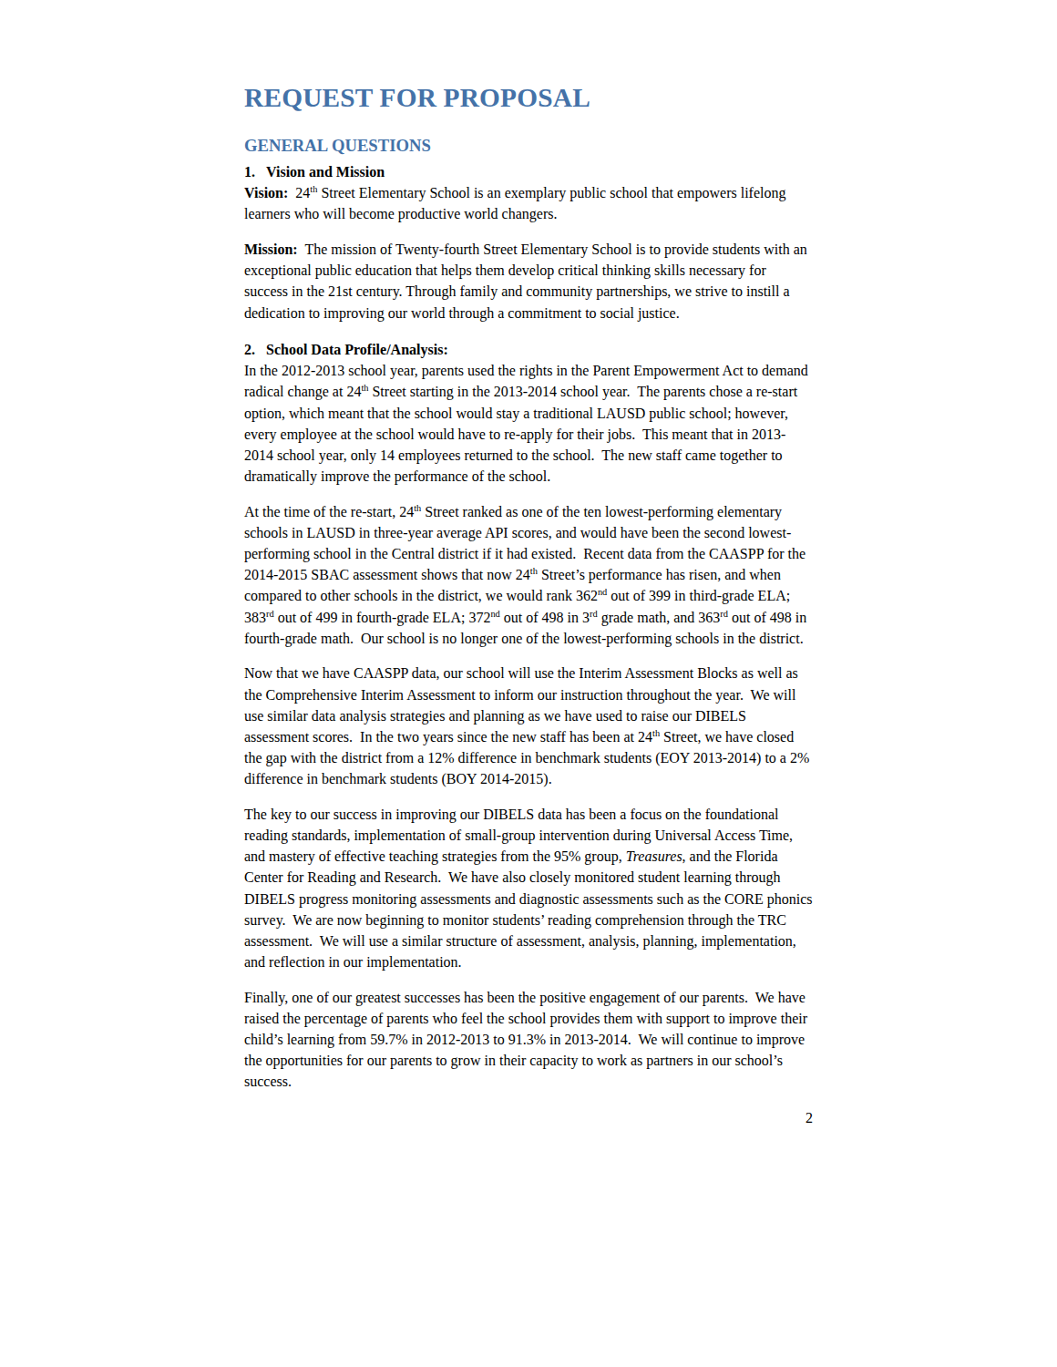REQUEST FOR PROPOSAL
GENERAL QUESTIONS
1. Vision and Mission
Vision: 24th Street Elementary School is an exemplary public school that empowers lifelong learners who will become productive world changers.
Mission: The mission of Twenty-fourth Street Elementary School is to provide students with an exceptional public education that helps them develop critical thinking skills necessary for success in the 21st century. Through family and community partnerships, we strive to instill a dedication to improving our world through a commitment to social justice.
2. School Data Profile/Analysis:
In the 2012-2013 school year, parents used the rights in the Parent Empowerment Act to demand radical change at 24th Street starting in the 2013-2014 school year. The parents chose a re-start option, which meant that the school would stay a traditional LAUSD public school; however, every employee at the school would have to re-apply for their jobs. This meant that in 2013-2014 school year, only 14 employees returned to the school. The new staff came together to dramatically improve the performance of the school.
At the time of the re-start, 24th Street ranked as one of the ten lowest-performing elementary schools in LAUSD in three-year average API scores, and would have been the second lowest-performing school in the Central district if it had existed. Recent data from the CAASPP for the 2014-2015 SBAC assessment shows that now 24th Street’s performance has risen, and when compared to other schools in the district, we would rank 362nd out of 399 in third-grade ELA; 383rd out of 499 in fourth-grade ELA; 372nd out of 498 in 3rd grade math, and 363rd out of 498 in fourth-grade math. Our school is no longer one of the lowest-performing schools in the district.
Now that we have CAASPP data, our school will use the Interim Assessment Blocks as well as the Comprehensive Interim Assessment to inform our instruction throughout the year. We will use similar data analysis strategies and planning as we have used to raise our DIBELS assessment scores. In the two years since the new staff has been at 24th Street, we have closed the gap with the district from a 12% difference in benchmark students (EOY 2013-2014) to a 2% difference in benchmark students (BOY 2014-2015).
The key to our success in improving our DIBELS data has been a focus on the foundational reading standards, implementation of small-group intervention during Universal Access Time, and mastery of effective teaching strategies from the 95% group, Treasures, and the Florida Center for Reading and Research. We have also closely monitored student learning through DIBELS progress monitoring assessments and diagnostic assessments such as the CORE phonics survey. We are now beginning to monitor students’ reading comprehension through the TRC assessment. We will use a similar structure of assessment, analysis, planning, implementation, and reflection in our implementation.
Finally, one of our greatest successes has been the positive engagement of our parents. We have raised the percentage of parents who feel the school provides them with support to improve their child’s learning from 59.7% in 2012-2013 to 91.3% in 2013-2014. We will continue to improve the opportunities for our parents to grow in their capacity to work as partners in our school’s success.
2